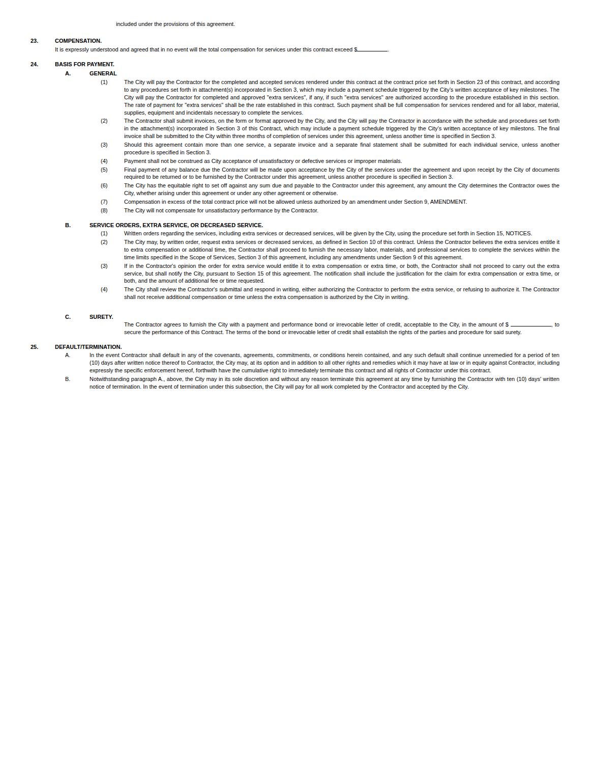included under the provisions of this agreement.
23.
COMPENSATION.
It is expressly understood and agreed that in no event will the total compensation for services under this contract exceed $ .
24.
BASIS FOR PAYMENT.
A.
GENERAL
(1)
The City will pay the Contractor for the completed and accepted services rendered under this contract at the contract price set forth in Section 23 of this contract, and according to any procedures set forth in attachment(s) incorporated in Section 3, which may include a payment schedule triggered by the City’s written acceptance of key milestones. The City will pay the Contractor for completed and approved "extra services", if any, if such "extra services" are authorized according to the procedure established in this section. The rate of payment for "extra services" shall be the rate established in this contract. Such payment shall be full compensation for services rendered and for all labor, material, supplies, equipment and incidentals necessary to complete the services.
(2)
The Contractor shall submit invoices, on the form or format approved by the City, and the City will pay the Contractor in accordance with the schedule and procedures set forth in the attachment(s) incorporated in Section 3 of this Contract, which may include a payment schedule triggered by the City’s written acceptance of key milestons. The final invoice shall be submitted to the City within three months of completion of services under this agreement, unless another time is specified in Section 3.
(3)
Should this agreement contain more than one service, a separate invoice and a separate final statement shall be submitted for each individual service, unless another procedure is specified in Section 3.
(4)
Payment shall not be construed as City acceptance of unsatisfactory or defective services or improper materials.
(5)
Final payment of any balance due the Contractor will be made upon acceptance by the City of the services under the agreement and upon receipt by the City of documents required to be returned or to be furnished by the Contractor under this agreement, unless another procedure is specified in Section 3.
(6)
The City has the equitable right to set off against any sum due and payable to the Contractor under this agreement, any amount the City determines the Contractor owes the City, whether arising under this agreement or under any other agreement or otherwise.
(7)
Compensation in excess of the total contract price will not be allowed unless authorized by an amendment under Section 9, AMENDMENT.
(8)
The City will not compensate for unsatisfactory performance by the Contractor.
B.
SERVICE ORDERS, EXTRA SERVICE, OR DECREASED SERVICE.
(1)
Written orders regarding the services, including extra services or decreased services, will be given by the City, using the procedure set forth in Section 15, NOTICES.
(2)
The City may, by written order, request extra services or decreased services, as defined in Section 10 of this contract. Unless the Contractor believes the extra services entitle it to extra compensation or additional time, the Contractor shall proceed to furnish the necessary labor, materials, and professional services to complete the services within the time limits specified in the Scope of Services, Section 3 of this agreement, including any amendments under Section 9 of this agreement.
(3)
If in the Contractor's opinion the order for extra service would entitle it to extra compensation or extra time, or both, the Contractor shall not proceed to carry out the extra service, but shall notify the City, pursuant to Section 15 of this agreement. The notification shall include the justification for the claim for extra compensation or extra time, or both, and the amount of additional fee or time requested.
(4)
The City shall review the Contractor's submittal and respond in writing, either authorizing the Contractor to perform the extra service, or refusing to authorize it. The Contractor shall not receive additional compensation or time unless the extra compensation is authorized by the City in writing.
C.
SURETY.
The Contractor agrees to furnish the City with a payment and performance bond or irrevocable letter of credit, acceptable to the City, in the amount of $ , to secure the performance of this Contract. The terms of the bond or irrevocable letter of credit shall establish the rights of the parties and procedure for said surety.
25.
DEFAULT/TERMINATION.
A.
In the event Contractor shall default in any of the covenants, agreements, commitments, or conditions herein contained, and any such default shall continue unremedied for a period of ten (10) days after written notice thereof to Contractor, the City may, at its option and in addition to all other rights and remedies which it may have at law or in equity against Contractor, including expressly the specific enforcement hereof, forthwith have the cumulative right to immediately terminate this contract and all rights of Contractor under this contract.
B.
Notwithstanding paragraph A., above, the City may in its sole discretion and without any reason terminate this agreement at any time by furnishing the Contractor with ten (10) days' written notice of termination. In the event of termination under this subsection, the City will pay for all work completed by the Contractor and accepted by the City.